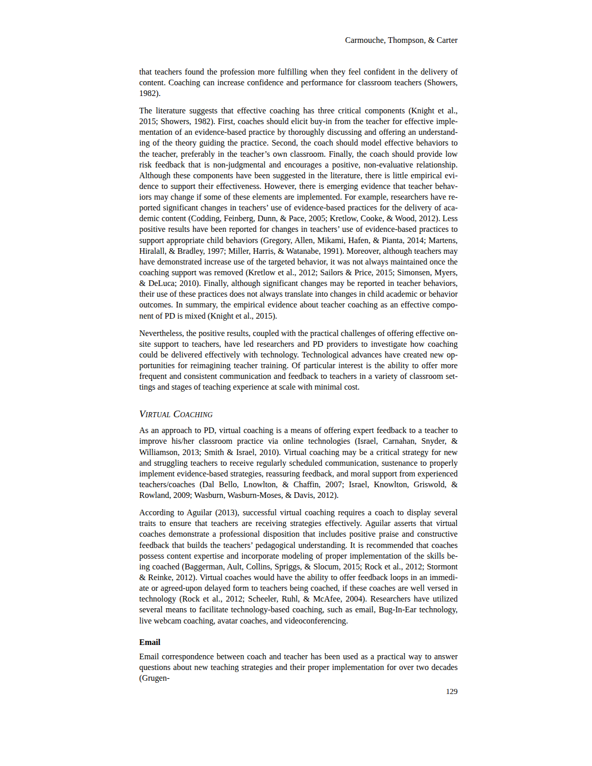Carmouche, Thompson, & Carter
that teachers found the profession more fulfilling when they feel confident in the delivery of content. Coaching can increase confidence and performance for classroom teachers (Showers, 1982).
The literature suggests that effective coaching has three critical components (Knight et al., 2015; Showers, 1982). First, coaches should elicit buy-in from the teacher for effective implementation of an evidence-based practice by thoroughly discussing and offering an understanding of the theory guiding the practice. Second, the coach should model effective behaviors to the teacher, preferably in the teacher’s own classroom. Finally, the coach should provide low risk feedback that is non-judgmental and encourages a positive, non-evaluative relationship. Although these components have been suggested in the literature, there is little empirical evidence to support their effectiveness. However, there is emerging evidence that teacher behaviors may change if some of these elements are implemented. For example, researchers have reported significant changes in teachers’ use of evidence-based practices for the delivery of academic content (Codding, Feinberg, Dunn, & Pace, 2005; Kretlow, Cooke, & Wood, 2012). Less positive results have been reported for changes in teachers’ use of evidence-based practices to support appropriate child behaviors (Gregory, Allen, Mikami, Hafen, & Pianta, 2014; Martens, Hiralall, & Bradley, 1997; Miller, Harris, & Watanabe, 1991). Moreover, although teachers may have demonstrated increase use of the targeted behavior, it was not always maintained once the coaching support was removed (Kretlow et al., 2012; Sailors & Price, 2015; Simonsen, Myers, & DeLuca; 2010). Finally, although significant changes may be reported in teacher behaviors, their use of these practices does not always translate into changes in child academic or behavior outcomes. In summary, the empirical evidence about teacher coaching as an effective component of PD is mixed (Knight et al., 2015).
Nevertheless, the positive results, coupled with the practical challenges of offering effective on-site support to teachers, have led researchers and PD providers to investigate how coaching could be delivered effectively with technology. Technological advances have created new opportunities for reimagining teacher training. Of particular interest is the ability to offer more frequent and consistent communication and feedback to teachers in a variety of classroom settings and stages of teaching experience at scale with minimal cost.
Virtual Coaching
As an approach to PD, virtual coaching is a means of offering expert feedback to a teacher to improve his/her classroom practice via online technologies (Israel, Carnahan, Snyder, & Williamson, 2013; Smith & Israel, 2010). Virtual coaching may be a critical strategy for new and struggling teachers to receive regularly scheduled communication, sustenance to properly implement evidence-based strategies, reassuring feedback, and moral support from experienced teachers/coaches (Dal Bello, Lnowlton, & Chaffin, 2007; Israel, Knowlton, Griswold, & Rowland, 2009; Wasburn, Wasburn-Moses, & Davis, 2012).
According to Aguilar (2013), successful virtual coaching requires a coach to display several traits to ensure that teachers are receiving strategies effectively. Aguilar asserts that virtual coaches demonstrate a professional disposition that includes positive praise and constructive feedback that builds the teachers’ pedagogical understanding. It is recommended that coaches possess content expertise and incorporate modeling of proper implementation of the skills being coached (Baggerman, Ault, Collins, Spriggs, & Slocum, 2015; Rock et al., 2012; Stormont & Reinke, 2012). Virtual coaches would have the ability to offer feedback loops in an immediate or agreed-upon delayed form to teachers being coached, if these coaches are well versed in technology (Rock et al., 2012; Scheeler, Ruhl, & McAfee, 2004). Researchers have utilized several means to facilitate technology-based coaching, such as email, Bug-In-Ear technology, live webcam coaching, avatar coaches, and videoconferencing.
Email
Email correspondence between coach and teacher has been used as a practical way to answer questions about new teaching strategies and their proper implementation for over two decades (Grugen-
129